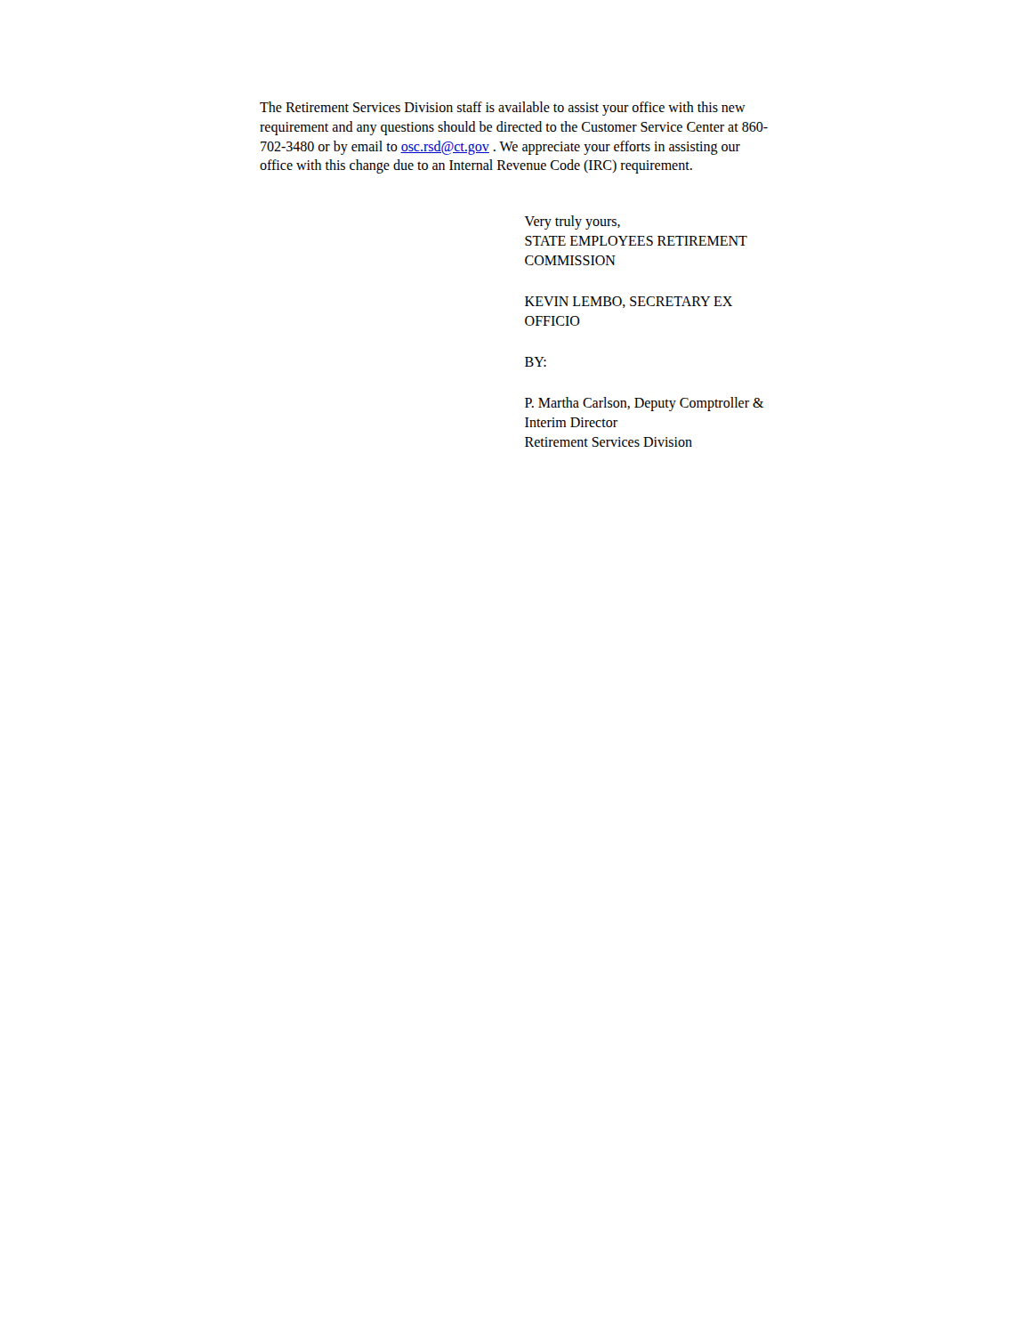The Retirement Services Division staff is available to assist your office with this new requirement and any questions should be directed to the Customer Service Center at 860-702-3480 or by email to osc.rsd@ct.gov . We appreciate your efforts in assisting our office with this change due to an Internal Revenue Code (IRC) requirement.
Very truly yours,
STATE EMPLOYEES RETIREMENT COMMISSION
KEVIN LEMBO, SECRETARY EX OFFICIO
BY:
P. Martha Carlson, Deputy Comptroller & Interim Director
Retirement Services Division